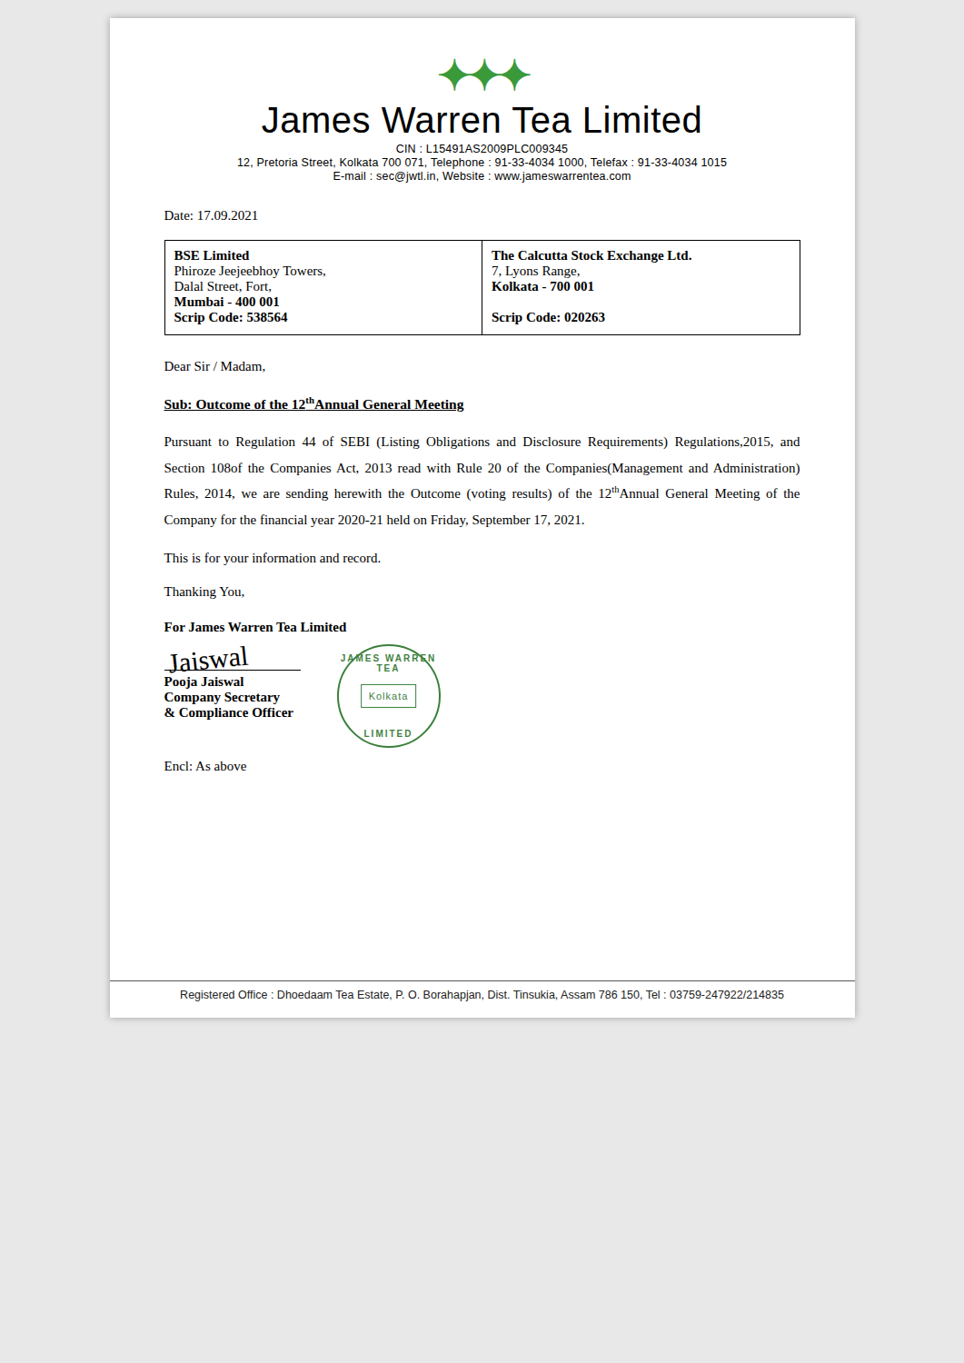✦✦✦
James Warren Tea Limited
CIN : L15491AS2009PLC009345
12, Pretoria Street, Kolkata 700 071, Telephone : 91-33-4034 1000, Telefax : 91-33-4034 1015
E-mail : sec@jwtl.in, Website : www.jameswarrentea.com
Date: 17.09.2021
| BSE Limited Phiroze Jeejeebhoy Towers, Dalal Street, Fort, Mumbai - 400 001 Scrip Code: 538564 | The Calcutta Stock Exchange Ltd. 7, Lyons Range, Kolkata - 700 001 Scrip Code: 020263 |
Dear Sir / Madam,
Sub: Outcome of the 12thAnnual General Meeting
Pursuant to Regulation 44 of SEBI (Listing Obligations and Disclosure Requirements) Regulations,2015, and Section 108of the Companies Act, 2013 read with Rule 20 of the Companies(Management and Administration) Rules, 2014, we are sending herewith the Outcome (voting results) of the 12thAnnual General Meeting of the Company for the financial year 2020-21 held on Friday, September 17, 2021.
This is for your information and record.
Thanking You,
For James Warren Tea Limited
Jaiswal
Pooja Jaiswal
Company Secretary
& Compliance Officer
JAMES WARREN TEA
Kolkata
LIMITED
Encl: As above
Registered Office : Dhoedaam Tea Estate, P. O. Borahapjan, Dist. Tinsukia, Assam 786 150, Tel : 03759-247922/214835